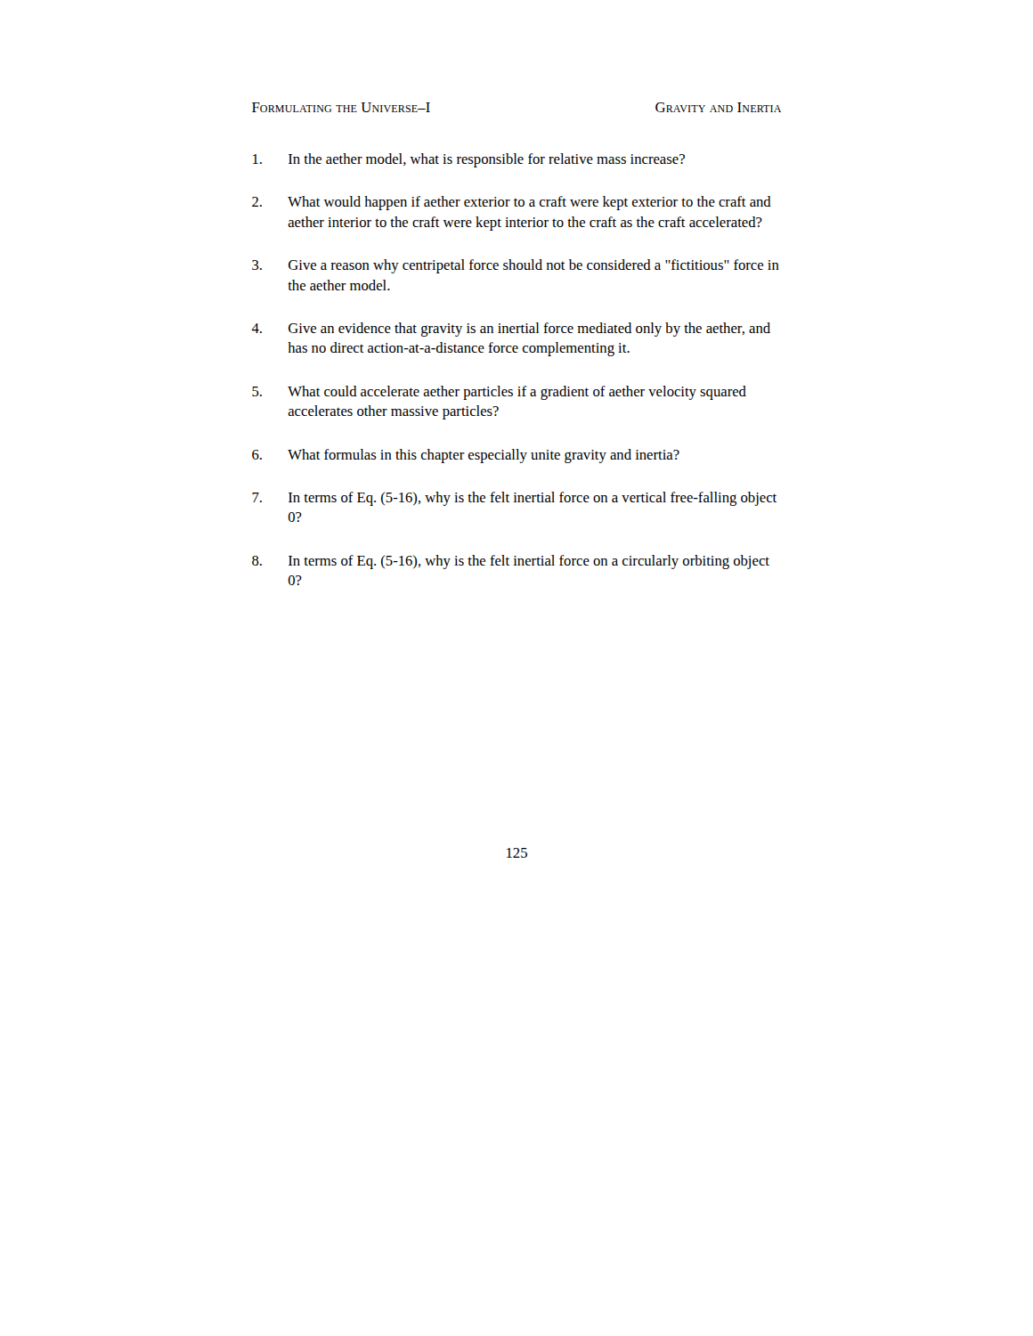Formulating the Universe–I Gravity and Inertia
In the aether model, what is responsible for relative mass increase?
What would happen if aether exterior to a craft were kept exterior to the craft and aether interior to the craft were kept interior to the craft as the craft accelerated?
Give a reason why centripetal force should not be considered a "fictitious" force in the aether model.
Give an evidence that gravity is an inertial force mediated only by the aether, and has no direct action-at-a-distance force complementing it.
What could accelerate aether particles if a gradient of aether velocity squared accelerates other massive particles?
What formulas in this chapter especially unite gravity and inertia?
In terms of Eq. (5-16), why is the felt inertial force on a vertical free-falling object 0?
In terms of Eq. (5-16), why is the felt inertial force on a circularly orbiting object 0?
125